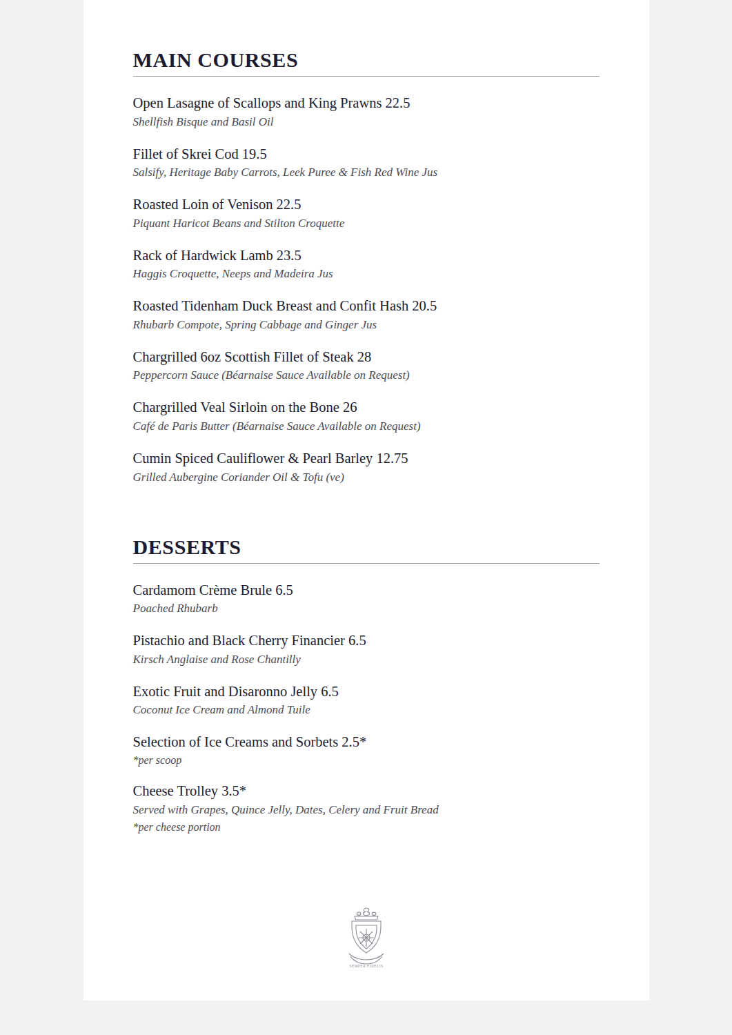MAIN COURSES
Open Lasagne of Scallops and King Prawns 22.5
Shellfish Bisque and Basil Oil
Fillet of Skrei Cod 19.5
Salsify, Heritage Baby Carrots, Leek Puree & Fish Red Wine Jus
Roasted Loin of Venison 22.5
Piquant Haricot Beans and Stilton Croquette
Rack of Hardwick Lamb 23.5
Haggis Croquette, Neeps and Madeira Jus
Roasted Tidenham Duck Breast and Confit Hash 20.5
Rhubarb Compote, Spring Cabbage and Ginger Jus
Chargrilled 6oz Scottish Fillet of Steak 28
Peppercorn Sauce (Béarnaise Sauce Available on Request)
Chargrilled Veal Sirloin on the Bone 26
Café de Paris Butter (Béarnaise Sauce Available on Request)
Cumin Spiced Cauliflower & Pearl Barley 12.75
Grilled Aubergine Coriander Oil & Tofu (ve)
DESSERTS
Cardamom Crème Brule 6.5
Poached Rhubarb
Pistachio and Black Cherry Financier 6.5
Kirsch Anglaise and Rose Chantilly
Exotic Fruit and Disaronno Jelly 6.5
Coconut Ice Cream and Almond Tuile
Selection of Ice Creams and Sorbets 2.5*
*per scoop
Cheese Trolley 3.5*
Served with Grapes, Quince Jelly, Dates, Celery and Fruit Bread
*per cheese portion
SEMPER FIDELIS